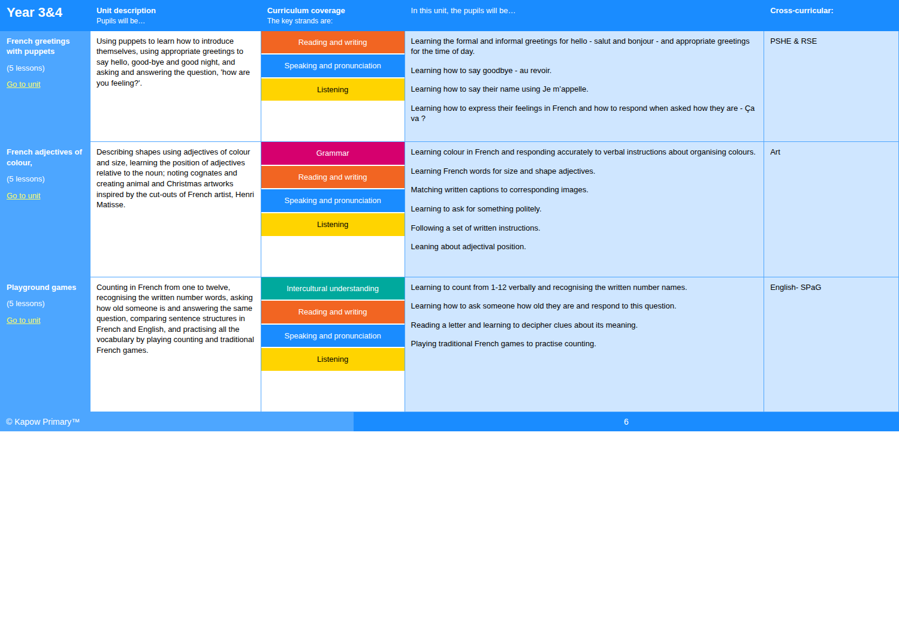| Year 3&4 | Unit description Pupils will be… | Curriculum coverage The key strands are: | In this unit, the pupils will be… | Cross-curricular: |
| --- | --- | --- | --- | --- |
| French greetings with puppets (5 lessons) Go to unit | Using puppets to learn how to introduce themselves, using appropriate greetings to say hello, good-bye and good night, and asking and answering the question, 'how are you feeling?'. | Reading and writing Speaking and pronunciation Listening | Learning the formal and informal greetings for hello - salut and bonjour - and appropriate greetings for the time of day. Learning how to say goodbye - au revoir. Learning how to say their name using Je m’appelle. Learning how to express their feelings in French and how to respond when asked how they are - Ça va ? | PSHE & RSE |
| French adjectives of colour, (5 lessons) Go to unit | Describing shapes using adjectives of colour and size, learning the position of adjectives relative to the noun; noting cognates and creating animal and Christmas artworks inspired by the cut-outs of French artist, Henri Matisse. | Grammar Reading and writing Speaking and pronunciation Listening | Learning colour in French and responding accurately to verbal instructions about organising colours. Learning French words for size and shape adjectives. Matching written captions to corresponding images. Learning to ask for something politely. Following a set of written instructions. Leaning about adjectival position. | Art |
| Playground games (5 lessons) Go to unit | Counting in French from one to twelve, recognising the written number words, asking how old someone is and answering the same question, comparing sentence structures in French and English, and practising all the vocabulary by playing counting and traditional French games. | Intercultural understanding Reading and writing Speaking and pronunciation Listening | Learning to count from 1-12 verbally and recognising the written number names. Learning how to ask someone how old they are and respond to this question. Reading a letter and learning to decipher clues about its meaning. Playing traditional French games to practise counting. | English- SPaG |
© Kapow Primary™
6